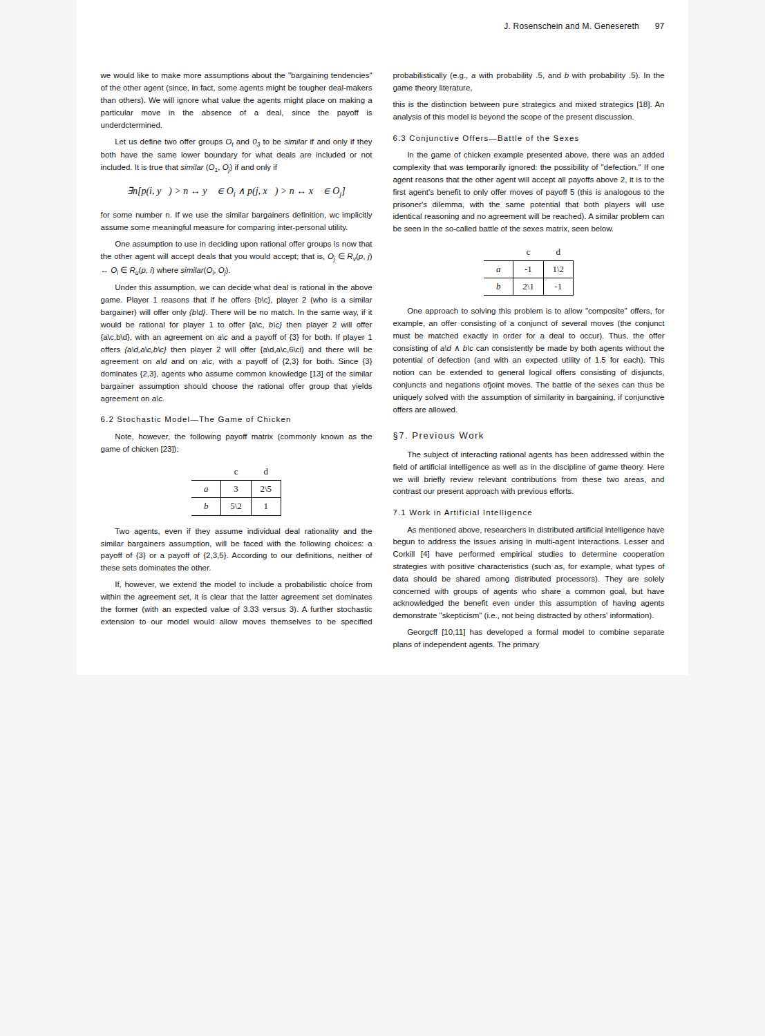J. Rosenschein and M. Genesereth 97
we would like to make more assumptions about the "bargaining tendencies" of the other agent (since, in fact, some agents might be tougher deal-makers than others). We will ignore what value the agents might place on making a particular move in the absence of a deal, since the payoff is underdctermined.
Let us define two offer groups Ot and 03 to be similar if and only if they both have the same lower boundary for what deals are included or not included. It is true that similar (O1, Oj) if and only if
∃n[p(i, y⃗) > n ↔ y⃗ ∈ Oi ∧ p(j, x⃗) > n ↔ x⃗ ∈ Oj]
for some number n. If we use the similar bargainers definition, wc implicitly assume some meaningful measure for comparing inter-personal utility.
One assumption to use in deciding upon rational offer groups is now that the other agent will accept deals that you would accept; that is, Oj ∈ Rv(p, j) ↔ Oi ∈ Ru(p, i) where similar(Oi, Oj).
Under this assumption, we can decide what deal is rational in the above game. Player 1 reasons that if he offers {b\c}, player 2 (who is a similar bargainer) will offer only {b\d}. There will be no match. In the same way, if it would be rational for player 1 to offer {a\c, b\c} then player 2 will offer {a\c,b\d}, with an agreement on a\c and a payoff of {3} for both. If player 1 offers {a\d,a\c,b\c} then player 2 will offer {a\d,a\c,6\ci} and there will be agreement on a\d and on a\c, with a payoff of {2,3} for both. Since {3} dominates {2,3}, agents who assume common knowledge [13] of the similar bargainer assumption should choose the rational offer group that yields agreement on a\c.
6.2 Stochastic Model—The Game of Chicken
Note, however, the following payoff matrix (commonly known as the game of chicken [23]):
| | c | d |
| a | 3 | 2\5 |
| b | 5\2 | 1 |
Two agents, even if they assume individual deal rationality and the similar bargainers assumption, will be faced with the following choices: a payoff of {3} or a payoff of {2,3,5}. According to our definitions, neither of these sets dominates the other.
If, however, we extend the model to include a probabilistic choice from within the agreement set, it is clear that the latter agreement set dominates the former (with an expected value of 3.33 versus 3). A further stochastic extension to our model would allow moves themselves to be specified probabilistically (e.g., a with probability .5, and b with probability .5). In the game theory literature,
this is the distinction between pure strategics and mixed strategics [18]. An analysis of this model is beyond the scope of the present discussion.
6.3 Conjunctive Offers—Battle of the Sexes
In the game of chicken example presented above, there was an added complexity that was temporarily ignored: the possibility of "defection." If one agent reasons that the other agent will accept all payoffs above 2, it is to the first agent's benefit to only offer moves of payoff 5 (this is analogous to the prisoner's dilemma, with the same potential that both players will use identical reasoning and no agreement will be reached). A similar problem can be seen in the so-called battle of the sexes matrix, seen below.
| | c | d |
| a | -1 | 1\2 |
| b | 2\1 | -1 |
One approach to solving this problem is to allow "composite" offers, for example, an offer consisting of a conjunct of several moves (the conjunct must be matched exactly in order for a deal to occur). Thus, the offer consisting of a\d ∧ b\c can consistently be made by both agents without the potential of defection (and with an expected utility of 1.5 for each). This notion can be extended to general logical offers consisting of disjuncts, conjuncts and negations ofjoint moves. The battle of the sexes can thus be uniquely solved with the assumption of similarity in bargaining, if conjunctive offers are allowed.
§7. Previous Work
The subject of interacting rational agents has been addressed within the field of artificial intelligence as well as in the discipline of game theory. Here we will briefly review relevant contributions from these two areas, and contrast our present approach with previous efforts.
7.1 Work in Artificial Intelligence
As mentioned above, researchers in distributed artificial intelligence have begun to address the issues arising in multi-agent interactions. Lesser and Corkill [4] have performed empirical studies to determine cooperation strategies with positive characteristics (such as, for example, what types of data should be shared among distributed processors). They are solely concerned with groups of agents who share a common goal, but have acknowledged the benefit even under this assumption of having agents demonstrate "skepticism" (i.e., not being distracted by others' information).
Georgcff [10,11] has developed a formal model to combine separate plans of independent agents. The primary